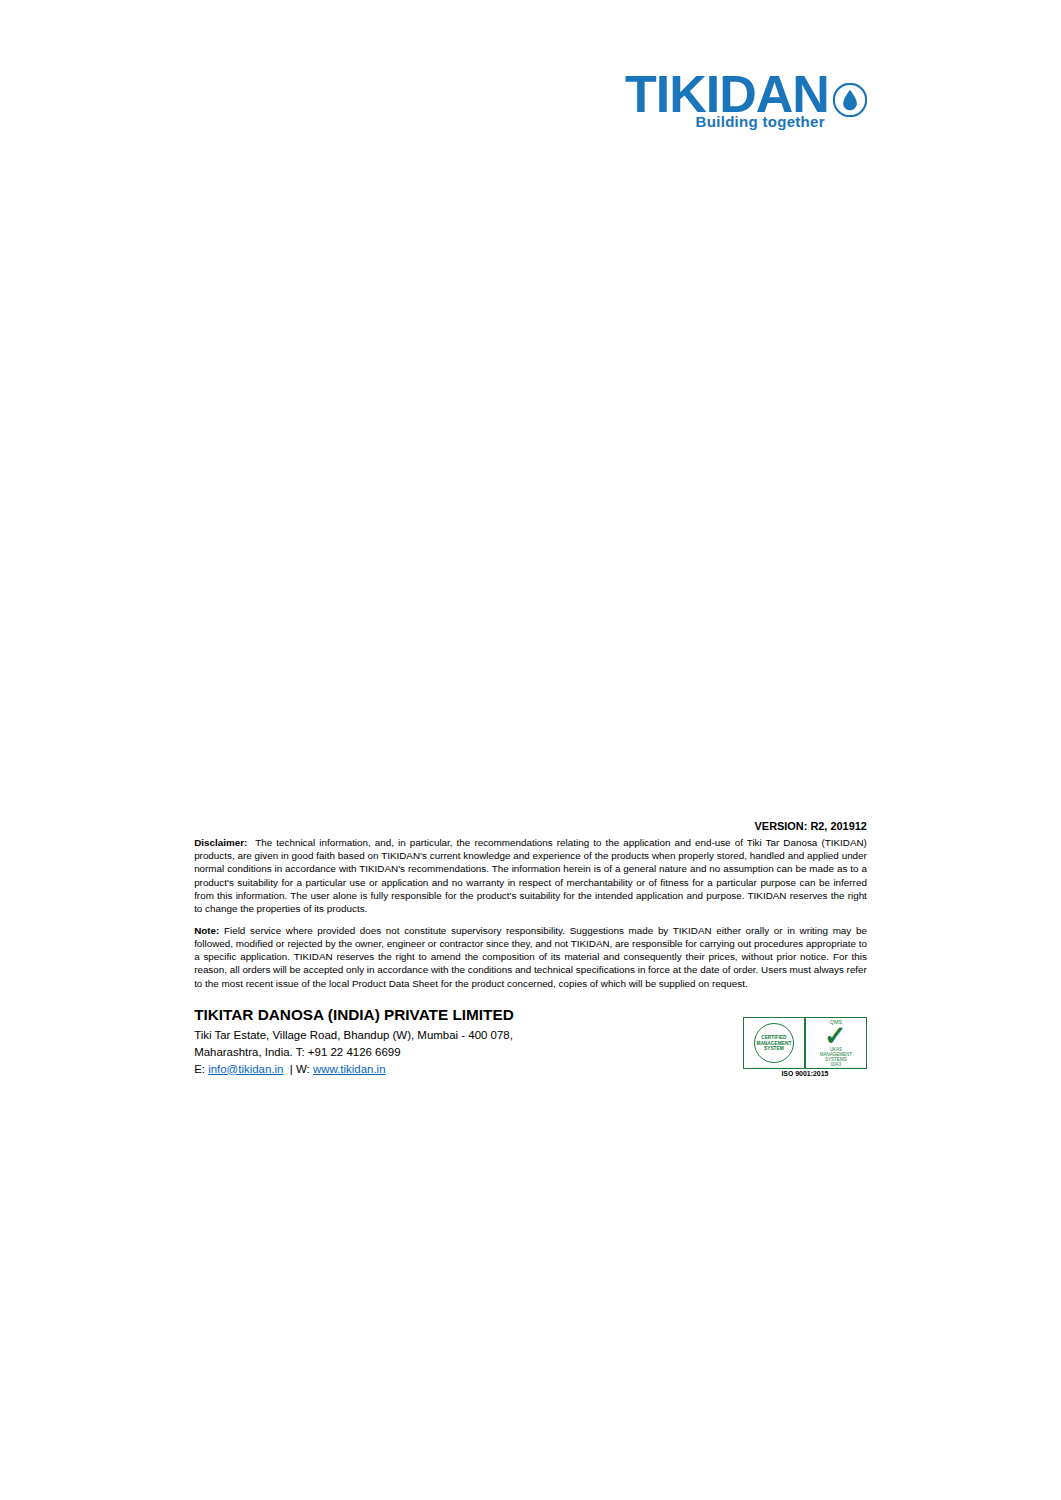TIKIDAN
Building together
VERSION: R2, 201912
Disclaimer: The technical information, and, in particular, the recommendations relating to the application and end-use of Tiki Tar Danosa (TIKIDAN) products, are given in good faith based on TIKIDAN's current knowledge and experience of the products when properly stored, handled and applied under normal conditions in accordance with TIKIDAN's recommendations. The information herein is of a general nature and no assumption can be made as to a product's suitability for a particular use or application and no warranty in respect of merchantability or of fitness for a particular purpose can be inferred from this information. The user alone is fully responsible for the product's suitability for the intended application and purpose. TIKIDAN reserves the right to change the properties of its products.
Note: Field service where provided does not constitute supervisory responsibility. Suggestions made by TIKIDAN either orally or in writing may be followed, modified or rejected by the owner, engineer or contractor since they, and not TIKIDAN, are responsible for carrying out procedures appropriate to a specific application. TIKIDAN reserves the right to amend the composition of its material and consequently their prices, without prior notice. For this reason, all orders will be accepted only in accordance with the conditions and technical specifications in force at the date of order. Users must always refer to the most recent issue of the local Product Data Sheet for the product concerned, copies of which will be supplied on request.
TIKITAR DANOSA (INDIA) PRIVATE LIMITED
Tiki Tar Estate, Village Road, Bhandup (W), Mumbai - 400 078,
Maharashtra, India. T: +91 22 4126 6699
E: info@tikidan.in | W: www.tikidan.in
CERTIFIED
MANAGEMENT
SYSTEM
QMS
✓
UKAS
MANAGEMENT
SYSTEMS
0043
ISO 9001:2015